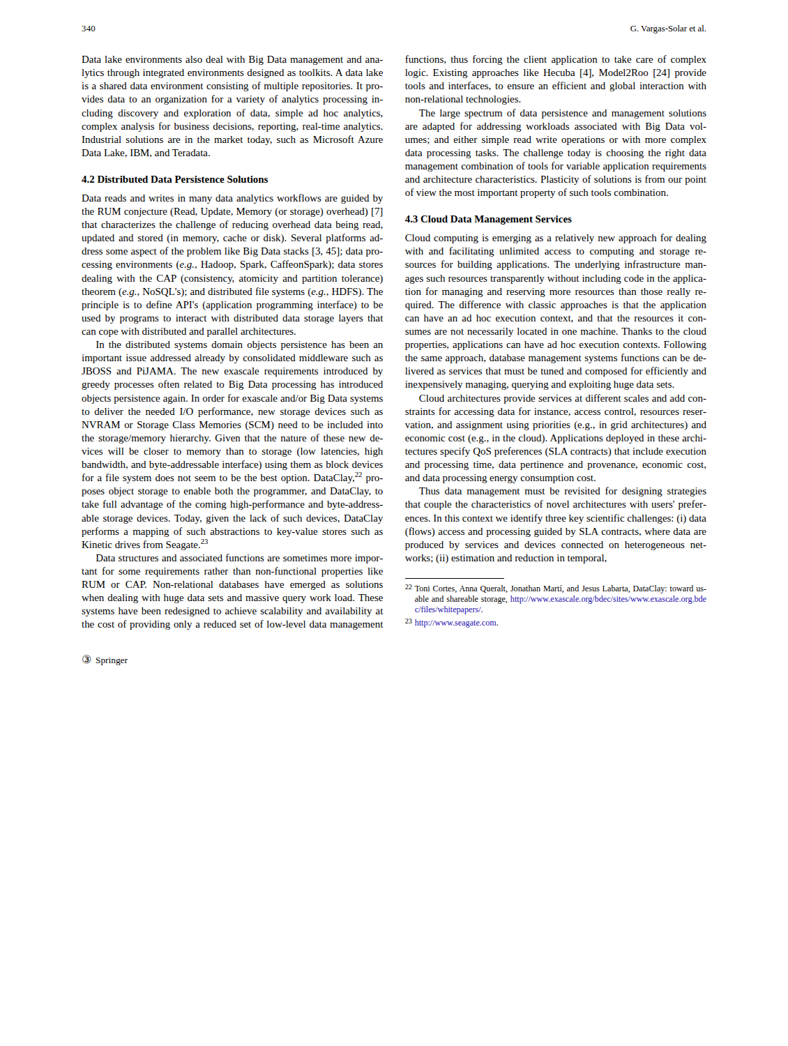340 G. Vargas-Solar et al.
Data lake environments also deal with Big Data management and analytics through integrated environments designed as toolkits. A data lake is a shared data environment consisting of multiple repositories. It provides data to an organization for a variety of analytics processing including discovery and exploration of data, simple ad hoc analytics, complex analysis for business decisions, reporting, real-time analytics. Industrial solutions are in the market today, such as Microsoft Azure Data Lake, IBM, and Teradata.
4.2 Distributed Data Persistence Solutions
Data reads and writes in many data analytics workflows are guided by the RUM conjecture (Read, Update, Memory (or storage) overhead) [7] that characterizes the challenge of reducing overhead data being read, updated and stored (in memory, cache or disk). Several platforms address some aspect of the problem like Big Data stacks [3, 45]; data processing environments (e.g., Hadoop, Spark, CaffeonSpark); data stores dealing with the CAP (consistency, atomicity and partition tolerance) theorem (e.g., NoSQL's); and distributed file systems (e.g., HDFS). The principle is to define API's (application programming interface) to be used by programs to interact with distributed data storage layers that can cope with distributed and parallel architectures.
In the distributed systems domain objects persistence has been an important issue addressed already by consolidated middleware such as JBOSS and PiJAMA. The new exascale requirements introduced by greedy processes often related to Big Data processing has introduced objects persistence again. In order for exascale and/or Big Data systems to deliver the needed I/O performance, new storage devices such as NVRAM or Storage Class Memories (SCM) need to be included into the storage/memory hierarchy. Given that the nature of these new devices will be closer to memory than to storage (low latencies, high bandwidth, and byte-addressable interface) using them as block devices for a file system does not seem to be the best option. DataClay,22 proposes object storage to enable both the programmer, and DataClay, to take full advantage of the coming high-performance and byte-addressable storage devices. Today, given the lack of such devices, DataClay performs a mapping of such abstractions to key-value stores such as Kinetic drives from Seagate.23
Data structures and associated functions are sometimes more important for some requirements rather than non-functional properties like RUM or CAP. Non-relational databases have emerged as solutions when dealing with huge data sets and massive query work load. These systems have been redesigned to achieve scalability and availability at the cost of providing only a reduced set of low-level data management functions, thus forcing the client application to take care of complex logic. Existing approaches like Hecuba [4], Model2Roo [24] provide tools and interfaces, to ensure an efficient and global interaction with non-relational technologies.
The large spectrum of data persistence and management solutions are adapted for addressing workloads associated with Big Data volumes; and either simple read write operations or with more complex data processing tasks. The challenge today is choosing the right data management combination of tools for variable application requirements and architecture characteristics. Plasticity of solutions is from our point of view the most important property of such tools combination.
4.3 Cloud Data Management Services
Cloud computing is emerging as a relatively new approach for dealing with and facilitating unlimited access to computing and storage resources for building applications. The underlying infrastructure manages such resources transparently without including code in the application for managing and reserving more resources than those really required. The difference with classic approaches is that the application can have an ad hoc execution context, and that the resources it consumes are not necessarily located in one machine. Thanks to the cloud properties, applications can have ad hoc execution contexts. Following the same approach, database management systems functions can be delivered as services that must be tuned and composed for efficiently and inexpensively managing, querying and exploiting huge data sets.
Cloud architectures provide services at different scales and add constraints for accessing data for instance, access control, resources reservation, and assignment using priorities (e.g., in grid architectures) and economic cost (e.g., in the cloud). Applications deployed in these architectures specify QoS preferences (SLA contracts) that include execution and processing time, data pertinence and provenance, economic cost, and data processing energy consumption cost.
Thus data management must be revisited for designing strategies that couple the characteristics of novel architectures with users' preferences. In this context we identify three key scientific challenges: (i) data (flows) access and processing guided by SLA contracts, where data are produced by services and devices connected on heterogeneous networks; (ii) estimation and reduction in temporal,
22 Toni Cortes, Anna Queralt, Jonathan Martí, and Jesus Labarta, DataClay: toward usable and shareable storage, http://www.exascale.org/bdec/sites/www.exascale.org.bdec/files/whitepapers/.
23 http://www.seagate.com.
③ Springer